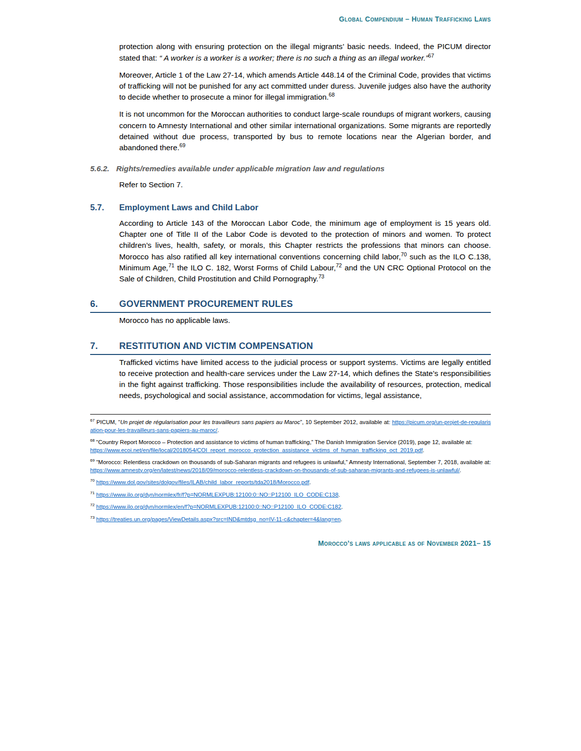Global Compendium – Human Trafficking Laws
protection along with ensuring protection on the illegal migrants’ basic needs. Indeed, the PICUM director stated that: “ A worker is a worker is a worker; there is no such a thing as an illegal worker.”67
Moreover, Article 1 of the Law 27-14, which amends Article 448.14 of the Criminal Code, provides that victims of trafficking will not be punished for any act committed under duress. Juvenile judges also have the authority to decide whether to prosecute a minor for illegal immigration.68
It is not uncommon for the Moroccan authorities to conduct large-scale roundups of migrant workers, causing concern to Amnesty International and other similar international organizations. Some migrants are reportedly detained without due process, transported by bus to remote locations near the Algerian border, and abandoned there.69
5.6.2. Rights/remedies available under applicable migration law and regulations
Refer to Section 7.
5.7. Employment Laws and Child Labor
According to Article 143 of the Moroccan Labor Code, the minimum age of employment is 15 years old. Chapter one of Title II of the Labor Code is devoted to the protection of minors and women. To protect children’s lives, health, safety, or morals, this Chapter restricts the professions that minors can choose. Morocco has also ratified all key international conventions concerning child labor,70 such as the ILO C.138, Minimum Age,71 the ILO C. 182, Worst Forms of Child Labour,72 and the UN CRC Optional Protocol on the Sale of Children, Child Prostitution and Child Pornography.73
6. GOVERNMENT PROCUREMENT RULES
Morocco has no applicable laws.
7. RESTITUTION AND VICTIM COMPENSATION
Trafficked victims have limited access to the judicial process or support systems. Victims are legally entitled to receive protection and health-care services under the Law 27-14, which defines the State’s responsibilities in the fight against trafficking. Those responsibilities include the availability of resources, protection, medical needs, psychological and social assistance, accommodation for victims, legal assistance,
67 PICUM, “Un projet de régularisation pour les travailleurs sans papiers au Maroc”, 10 September 2012, available at: https://picum.org/un-projet-de-regularisation-pour-les-travailleurs-sans-papiers-au-maroc/.
68 “Country Report Morocco – Protection and assistance to victims of human trafficking,” The Danish Immigration Service (2019), page 12, available at:
https://www.ecoi.net/en/file/local/2018054/COI_report_morocco_protection_assistance_victims_of_human_trafficking_oct_2019.pdf.
69 “Morocco: Relentless crackdown on thousands of sub-Saharan migrants and refugees is unlawful,” Amnesty International, September 7, 2018, available at: https://www.amnesty.org/en/latest/news/2018/09/morocco-relentless-crackdown-on-thousands-of-sub-saharan-migrants-and-refugees-is-unlawful/.
70 https://www.dol.gov/sites/dolgov/files/ILAB/child_labor_reports/tda2018/Morocco.pdf.
71 https://www.ilo.org/dyn/normlex/fr/f?p=NORMLEXPUB:12100:0::NO::P12100_ILO_CODE:C138.
72 https://www.ilo.org/dyn/normlex/en/f?p=NORMLEXPUB:12100:0::NO::P12100_ILO_CODE:C182.
73 https://treaties.un.org/pages/ViewDetails.aspx?src=IND&mtdsg_no=IV-11-c&chapter=4&lang=en.
Morocco’s laws applicable as of November 2021– 15